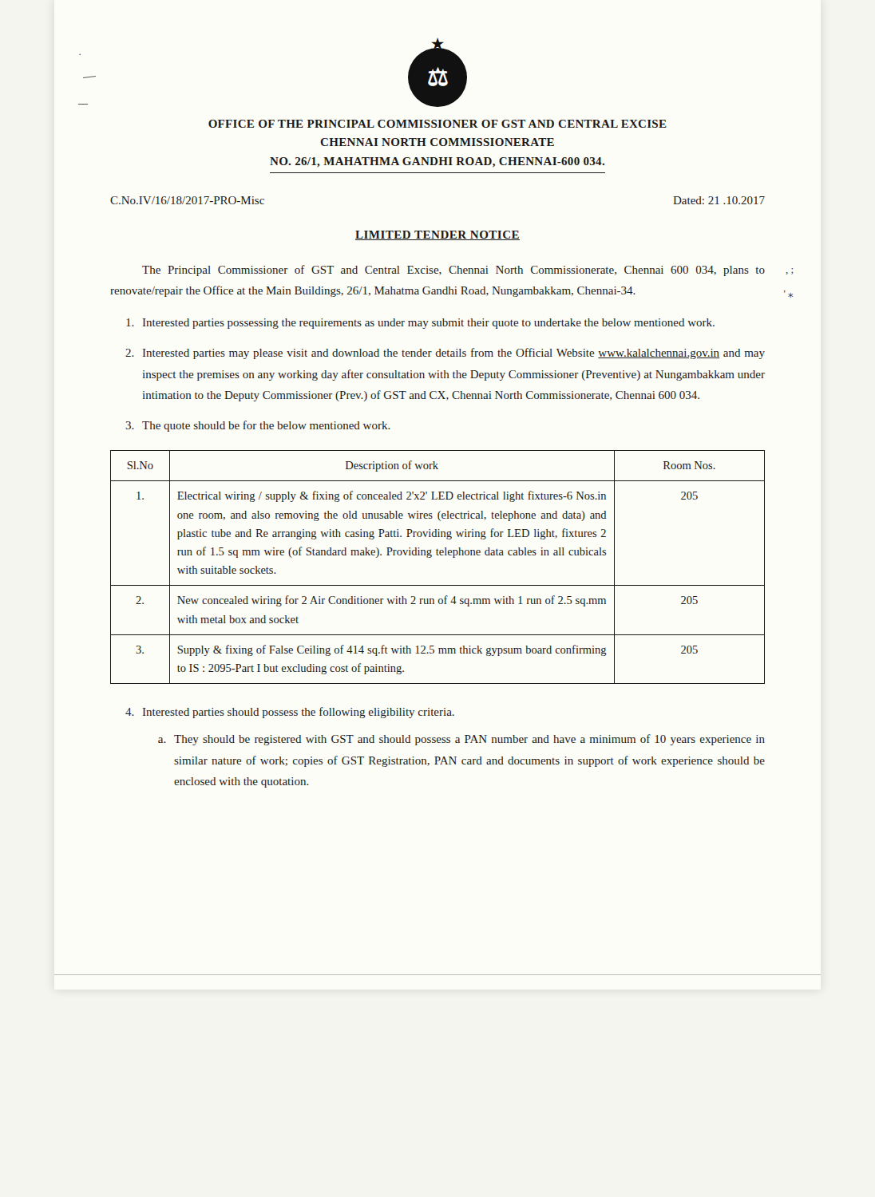·
★ ⚖
Office of the Principal Commissioner of GST and Central Excise
Chennai North Commissionerate
No. 26/1, Mahathma Gandhi Road, Chennai-600 034.
C.No.IV/16/18/2017-PRO-Misc Dated: 21 .10.2017
Limited Tender Notice
The Principal Commissioner of GST and Central Excise, Chennai North Commissionerate, Chennai 600 034, plans to renovate/repair the Office at the Main Buildings, 26/1, Mahatma Gandhi Road, Nungambakkam, Chennai-34.
, ;
' ⁎
Interested parties possessing the requirements as under may submit their quote to undertake the below mentioned work.
Interested parties may please visit and download the tender details from the Official Website www.kalalchennai.gov.in and may inspect the premises on any working day after consultation with the Deputy Commissioner (Preventive) at Nungambakkam under intimation to the Deputy Commissioner (Prev.) of GST and CX, Chennai North Commissionerate, Chennai 600 034.
The quote should be for the below mentioned work.
| Sl.No | Description of work | Room Nos. |
| --- | --- | --- |
| 1. | Electrical wiring / supply & fixing of concealed 2'x2' LED electrical light fixtures-6 Nos.in one room, and also removing the old unusable wires (electrical, telephone and data) and plastic tube and Re arranging with casing Patti. Providing wiring for LED light, fixtures 2 run of 1.5 sq mm wire (of Standard make). Providing telephone data cables in all cubicals with suitable sockets. | 205 |
| 2. | New concealed wiring for 2 Air Conditioner with 2 run of 4 sq.mm with 1 run of 2.5 sq.mm with metal box and socket | 205 |
| 3. | Supply & fixing of False Ceiling of 414 sq.ft with 12.5 mm thick gypsum board confirming to IS : 2095-Part I but excluding cost of painting. | 205 |
Interested parties should possess the following eligibility criteria.
They should be registered with GST and should possess a PAN number and have a minimum of 10 years experience in similar nature of work; copies of GST Registration, PAN card and documents in support of work experience should be enclosed with the quotation.